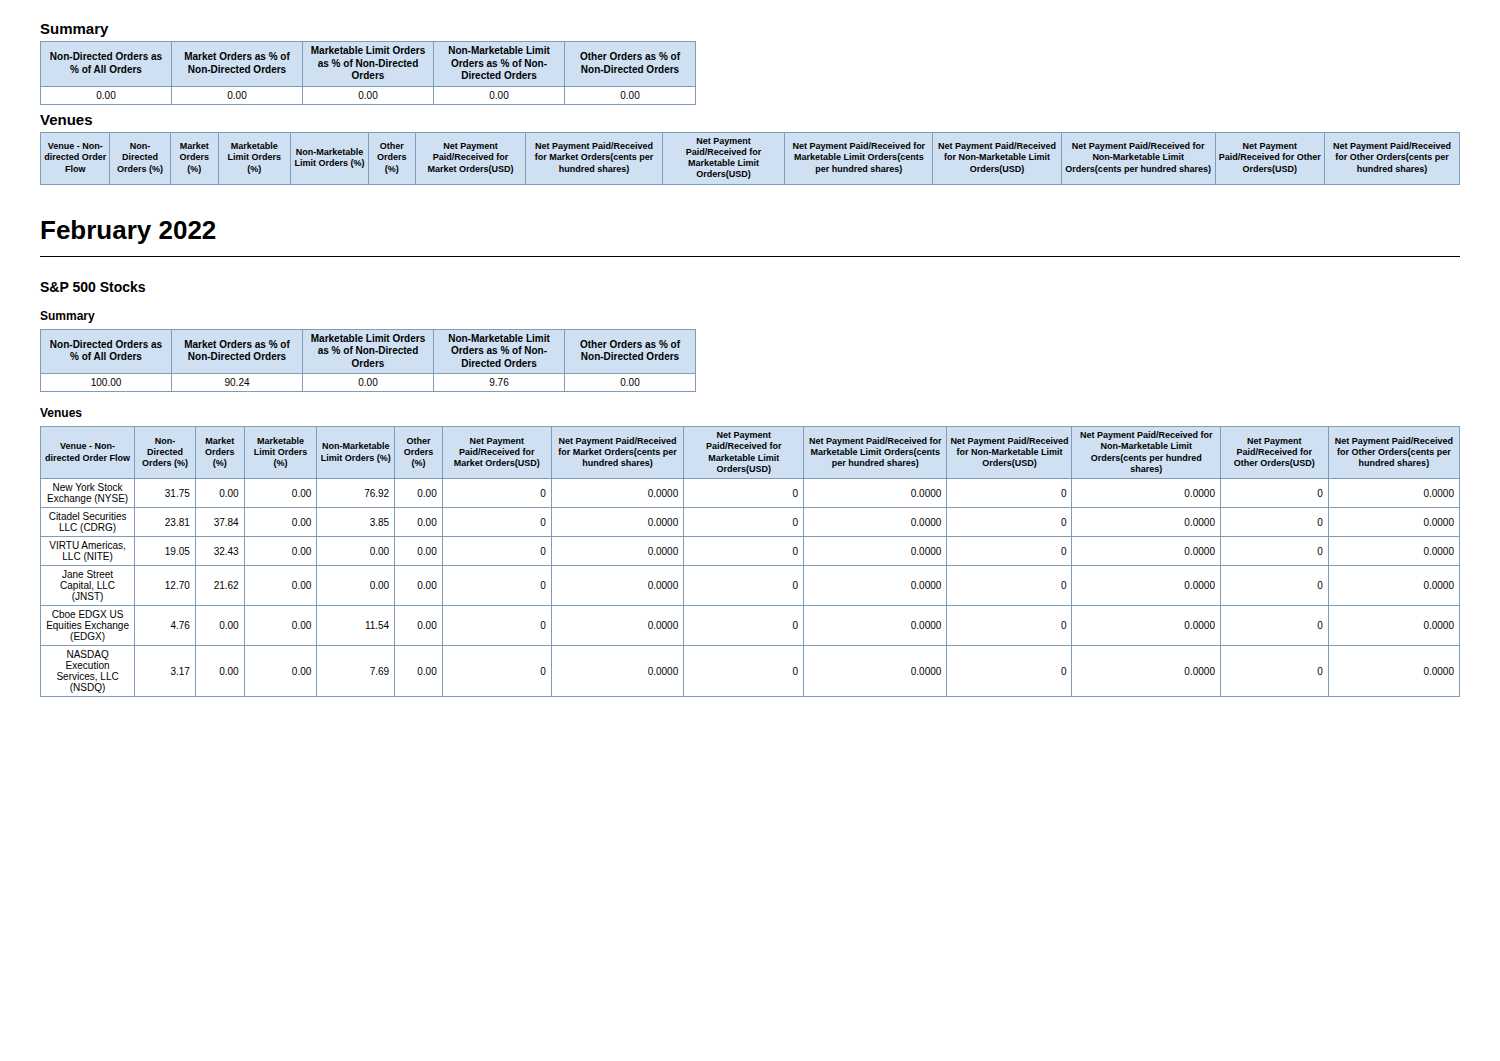Summary
| Non-Directed Orders as % of All Orders | Market Orders as % of Non-Directed Orders | Marketable Limit Orders as % of Non-Directed Orders | Non-Marketable Limit Orders as % of Non-Directed Orders | Other Orders as % of Non-Directed Orders |
| --- | --- | --- | --- | --- |
| 0.00 | 0.00 | 0.00 | 0.00 | 0.00 |
Venues
| Venue - Non-directed Order Flow | Non-Directed Orders (%) | Market Orders (%) | Marketable Limit Orders (%) | Non-Marketable Limit Orders (%) | Other Orders (%) | Net Payment Paid/Received for Market Orders(USD) | Net Payment Paid/Received for Market Orders(cents per hundred shares) | Net Payment Paid/Received for Marketable Limit Orders(USD) | Net Payment Paid/Received for Marketable Limit Orders(cents per hundred shares) | Net Payment Paid/Received for Non-Marketable Limit Orders(USD) | Net Payment Paid/Received for Non-Marketable Limit Orders(cents per hundred shares) | Net Payment Paid/Received for Other Orders(USD) | Net Payment Paid/Received for Other Orders(cents per hundred shares) |
| --- | --- | --- | --- | --- | --- | --- | --- | --- | --- | --- | --- | --- | --- |
February 2022
S&P 500 Stocks
Summary
| Non-Directed Orders as % of All Orders | Market Orders as % of Non-Directed Orders | Marketable Limit Orders as % of Non-Directed Orders | Non-Marketable Limit Orders as % of Non-Directed Orders | Other Orders as % of Non-Directed Orders |
| --- | --- | --- | --- | --- |
| 100.00 | 90.24 | 0.00 | 9.76 | 0.00 |
Venues
| Venue - Non-directed Order Flow | Non-Directed Orders (%) | Market Orders (%) | Marketable Limit Orders (%) | Non-Marketable Limit Orders (%) | Other Orders (%) | Net Payment Paid/Received for Market Orders(USD) | Net Payment Paid/Received for Market Orders(cents per hundred shares) | Net Payment Paid/Received for Marketable Limit Orders(USD) | Net Payment Paid/Received for Marketable Limit Orders(cents per hundred shares) | Net Payment Paid/Received for Non-Marketable Limit Orders(USD) | Net Payment Paid/Received for Non-Marketable Limit Orders(cents per hundred shares) | Net Payment Paid/Received for Other Orders(USD) | Net Payment Paid/Received for Other Orders(cents per hundred shares) |
| --- | --- | --- | --- | --- | --- | --- | --- | --- | --- | --- | --- | --- | --- |
| New York Stock Exchange (NYSE) | 31.75 | 0.00 | 0.00 | 76.92 | 0.00 | 0 | 0.0000 | 0 | 0.0000 | 0 | 0.0000 | 0 | 0.0000 |
| Citadel Securities LLC (CDRG) | 23.81 | 37.84 | 0.00 | 3.85 | 0.00 | 0 | 0.0000 | 0 | 0.0000 | 0 | 0.0000 | 0 | 0.0000 |
| VIRTU Americas, LLC (NITE) | 19.05 | 32.43 | 0.00 | 0.00 | 0.00 | 0 | 0.0000 | 0 | 0.0000 | 0 | 0.0000 | 0 | 0.0000 |
| Jane Street Capital, LLC (JNST) | 12.70 | 21.62 | 0.00 | 0.00 | 0.00 | 0 | 0.0000 | 0 | 0.0000 | 0 | 0.0000 | 0 | 0.0000 |
| Cboe EDGX US Equities Exchange (EDGX) | 4.76 | 0.00 | 0.00 | 11.54 | 0.00 | 0 | 0.0000 | 0 | 0.0000 | 0 | 0.0000 | 0 | 0.0000 |
| NASDAQ Execution Services, LLC (NSDQ) | 3.17 | 0.00 | 0.00 | 7.69 | 0.00 | 0 | 0.0000 | 0 | 0.0000 | 0 | 0.0000 | 0 | 0.0000 |